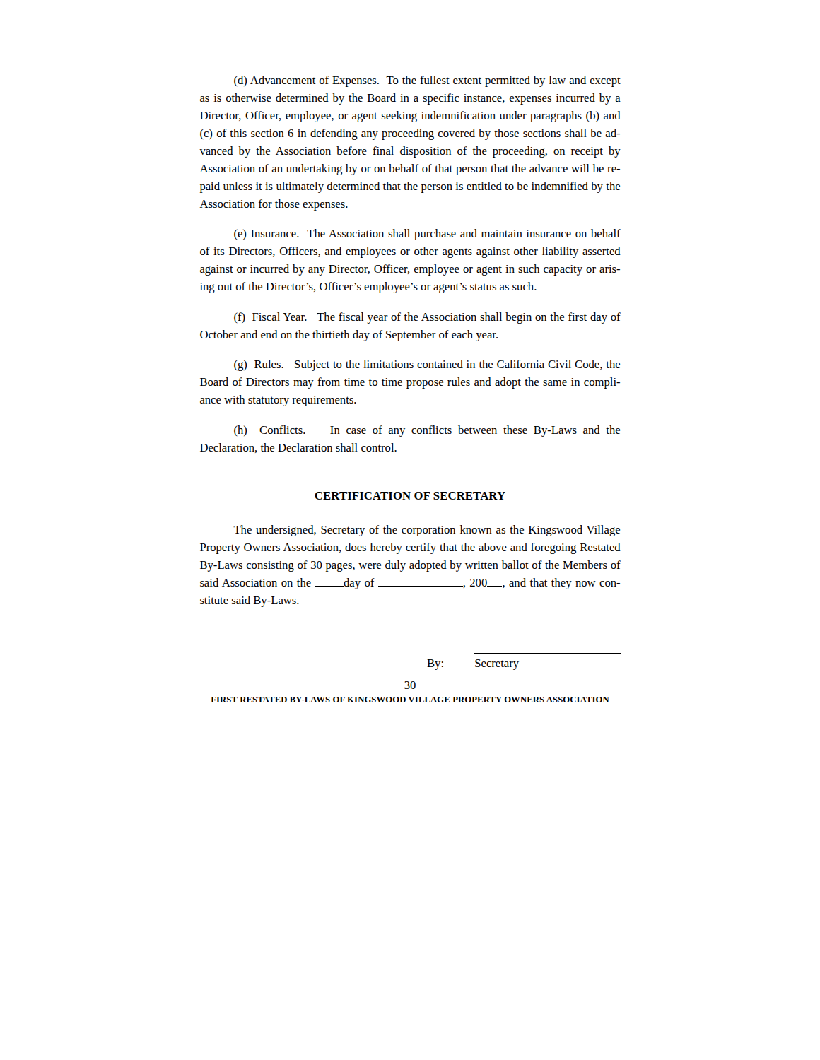(d) Advancement of Expenses. To the fullest extent permitted by law and except as is otherwise determined by the Board in a specific instance, expenses incurred by a Director, Officer, employee, or agent seeking indemnification under paragraphs (b) and (c) of this section 6 in defending any proceeding covered by those sections shall be advanced by the Association before final disposition of the proceeding, on receipt by Association of an undertaking by or on behalf of that person that the advance will be repaid unless it is ultimately determined that the person is entitled to be indemnified by the Association for those expenses.
(e) Insurance. The Association shall purchase and maintain insurance on behalf of its Directors, Officers, and employees or other agents against other liability asserted against or incurred by any Director, Officer, employee or agent in such capacity or arising out of the Director’s, Officer’s employee’s or agent’s status as such.
(f) Fiscal Year. The fiscal year of the Association shall begin on the first day of October and end on the thirtieth day of September of each year.
(g) Rules. Subject to the limitations contained in the California Civil Code, the Board of Directors may from time to time propose rules and adopt the same in compliance with statutory requirements.
(h) Conflicts. In case of any conflicts between these By-Laws and the Declaration, the Declaration shall control.
CERTIFICATION OF SECRETARY
The undersigned, Secretary of the corporation known as the Kingswood Village Property Owners Association, does hereby certify that the above and foregoing Restated By-Laws consisting of 30 pages, were duly adopted by written ballot of the Members of said Association on the day of , 200 , and that they now constitute said By-Laws.
By:
Secretary
30
FIRST RESTATED BY-LAWS OF KINGSWOOD VILLAGE PROPERTY OWNERS ASSOCIATION